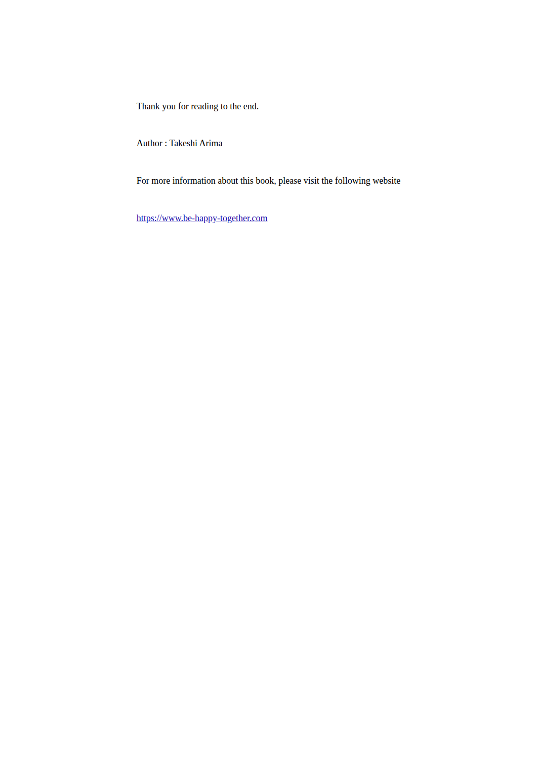Thank you for reading to the end.
Author : Takeshi Arima
For more information about this book, please visit the following website
https://www.be-happy-together.com